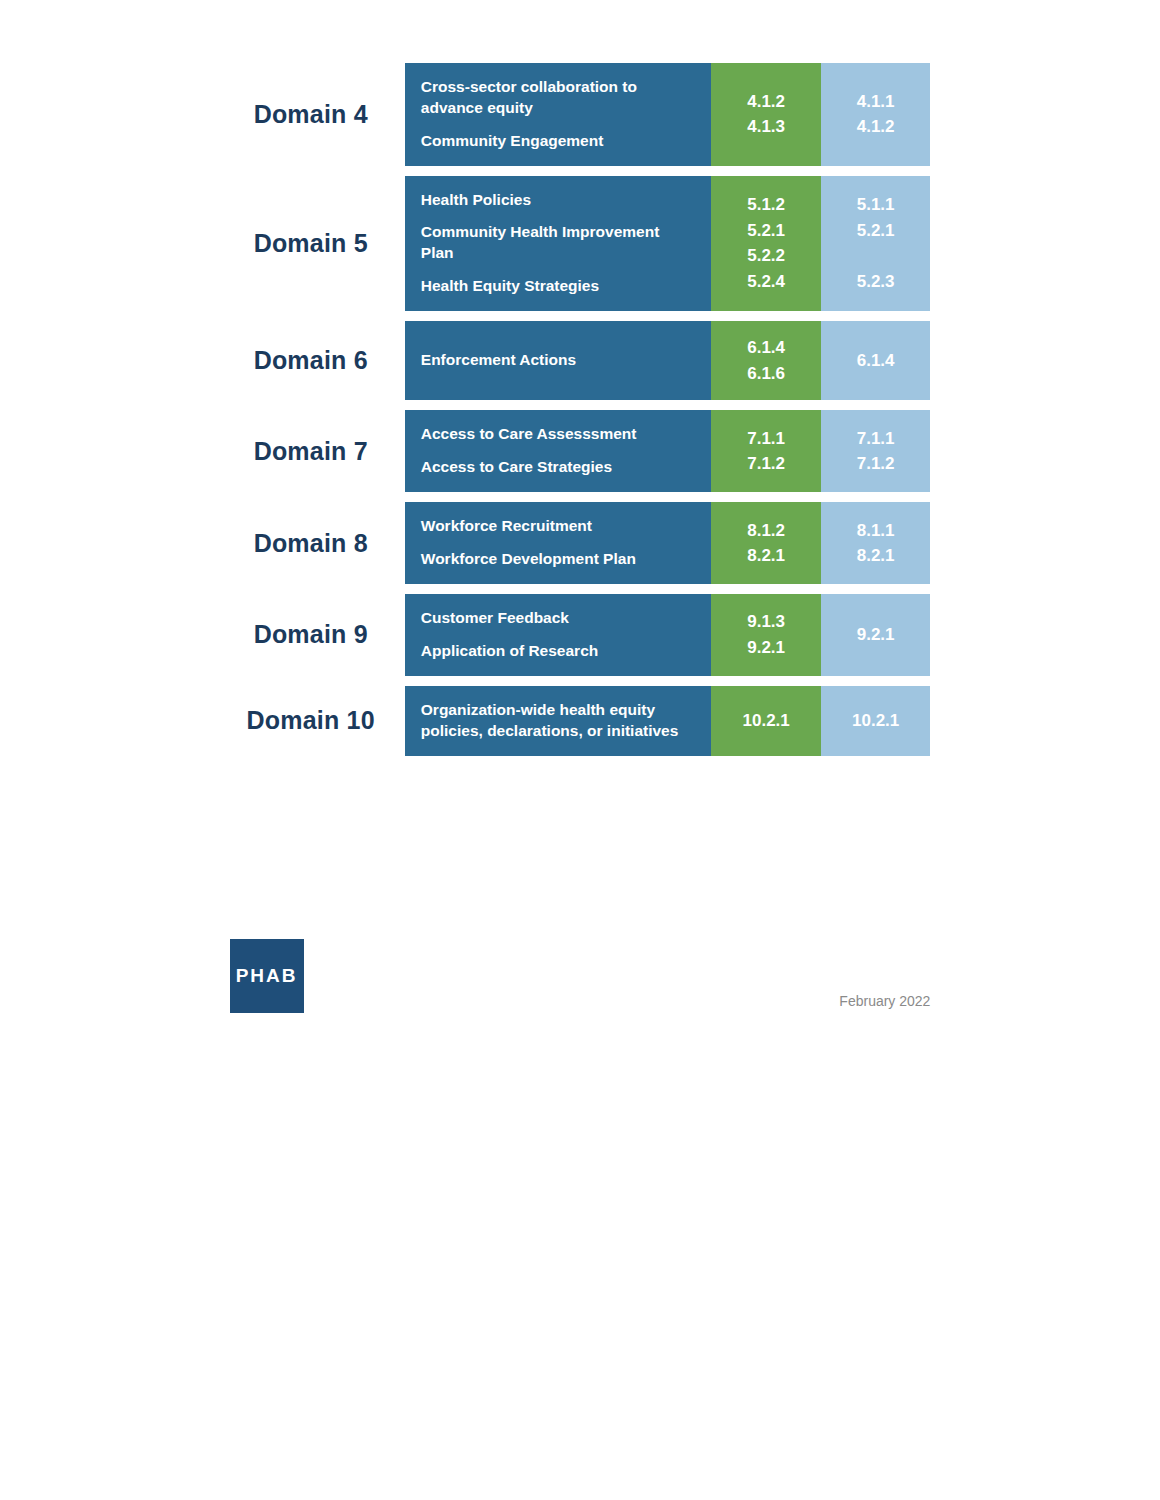| Domain 4 | Cross-sector collaboration to advance equity Community Engagement | 4.1.2 4.1.3 | 4.1.1 4.1.2 |
| Domain 5 | Health Policies Community Health Improvement Plan Health Equity Strategies | 5.1.2 5.2.1 5.2.2 5.2.4 | 5.1.1 5.2.1 5.2.3 |
| Domain 6 | Enforcement Actions | 6.1.4 6.1.6 | 6.1.4 |
| Domain 7 | Access to Care Assesssment Access to Care Strategies | 7.1.1 7.1.2 | 7.1.1 7.1.2 |
| Domain 8 | Workforce Recruitment Workforce Development Plan | 8.1.2 8.2.1 | 8.1.1 8.2.1 |
| Domain 9 | Customer Feedback Application of Research | 9.1.3 9.2.1 | 9.2.1 |
| Domain 10 | Organization-wide health equity policies, declarations, or initiatives | 10.2.1 | 10.2.1 |
PHAB
February 2022